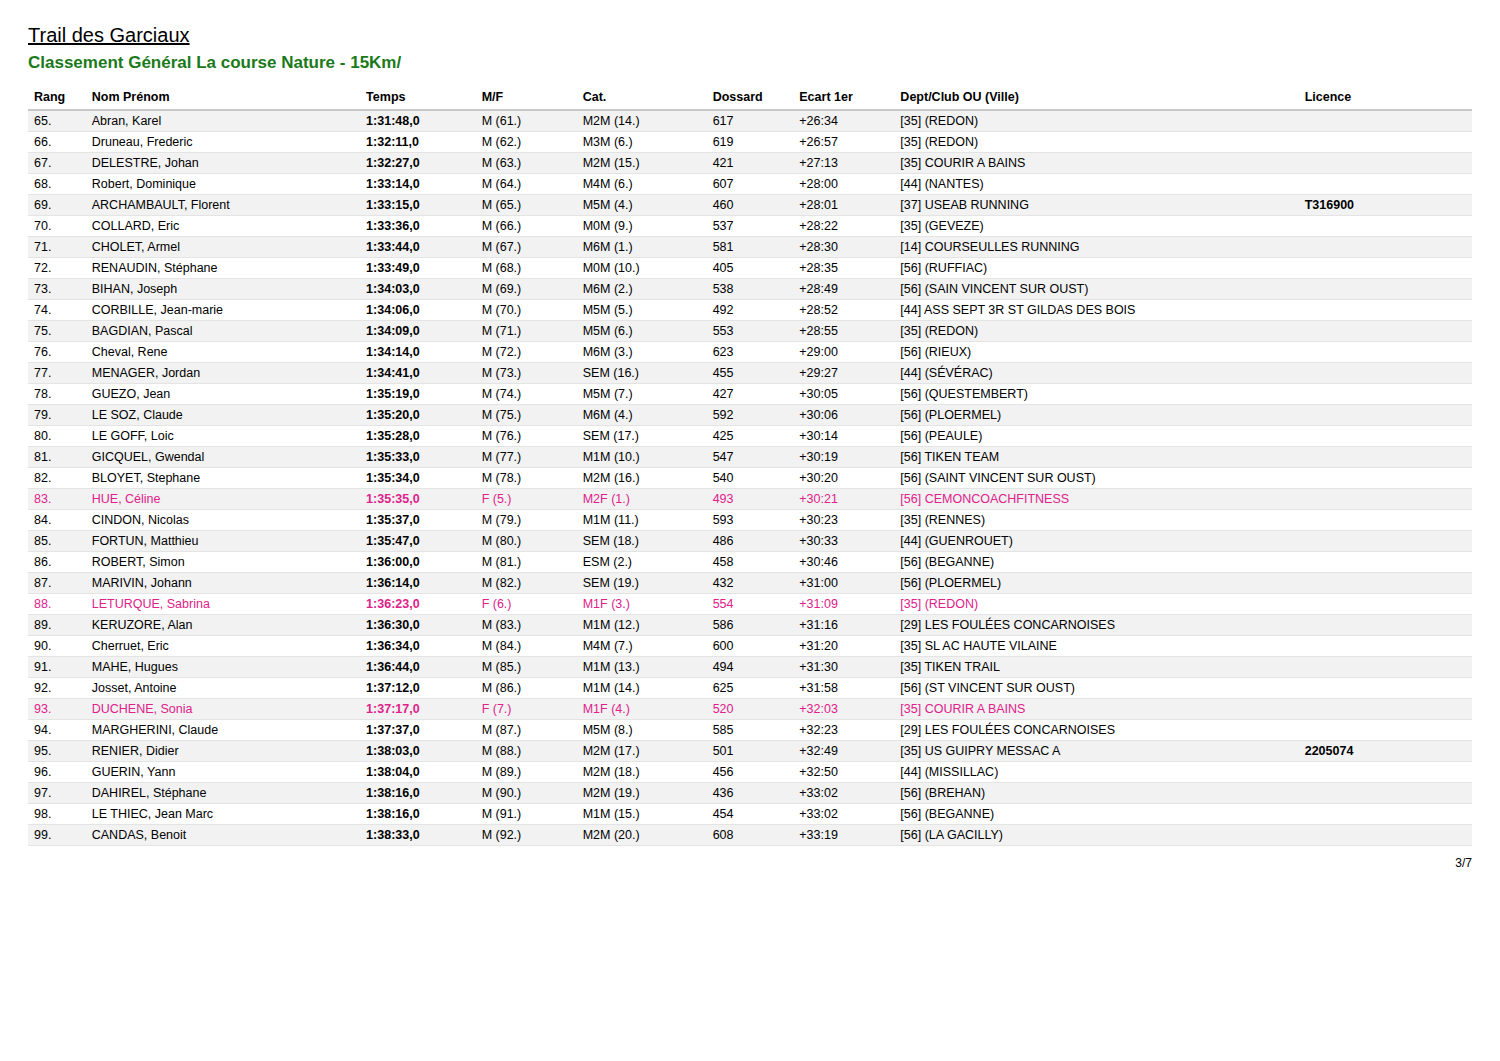Trail des Garciaux
Classement Général La course Nature - 15Km/
| Rang | Nom Prénom | Temps | M/F | Cat. | Dossard | Ecart 1er | Dept/Club OU (Ville) | Licence |
| --- | --- | --- | --- | --- | --- | --- | --- | --- |
| 65. | Abran, Karel | 1:31:48,0 | M (61.) | M2M (14.) | 617 | +26:34 | [35] (REDON) | |
| 66. | Druneau, Frederic | 1:32:11,0 | M (62.) | M3M (6.) | 619 | +26:57 | [35] (REDON) | |
| 67. | DELESTRE, Johan | 1:32:27,0 | M (63.) | M2M (15.) | 421 | +27:13 | [35] COURIR A BAINS | |
| 68. | Robert, Dominique | 1:33:14,0 | M (64.) | M4M (6.) | 607 | +28:00 | [44] (NANTES) | |
| 69. | ARCHAMBAULT, Florent | 1:33:15,0 | M (65.) | M5M (4.) | 460 | +28:01 | [37] USEAB RUNNING | T316900 |
| 70. | COLLARD, Eric | 1:33:36,0 | M (66.) | M0M (9.) | 537 | +28:22 | [35] (GEVEZE) | |
| 71. | CHOLET, Armel | 1:33:44,0 | M (67.) | M6M (1.) | 581 | +28:30 | [14] COURSEULLES RUNNING | |
| 72. | RENAUDIN, Stéphane | 1:33:49,0 | M (68.) | M0M (10.) | 405 | +28:35 | [56] (RUFFIAC) | |
| 73. | BIHAN, Joseph | 1:34:03,0 | M (69.) | M6M (2.) | 538 | +28:49 | [56] (SAIN VINCENT SUR OUST) | |
| 74. | CORBILLE, Jean-marie | 1:34:06,0 | M (70.) | M5M (5.) | 492 | +28:52 | [44] ASS SEPT 3R ST GILDAS DES BOIS | |
| 75. | BAGDIAN, Pascal | 1:34:09,0 | M (71.) | M5M (6.) | 553 | +28:55 | [35] (REDON) | |
| 76. | Cheval, Rene | 1:34:14,0 | M (72.) | M6M (3.) | 623 | +29:00 | [56] (RIEUX) | |
| 77. | MENAGER, Jordan | 1:34:41,0 | M (73.) | SEM (16.) | 455 | +29:27 | [44] (SÉVÉRAC) | |
| 78. | GUEZO, Jean | 1:35:19,0 | M (74.) | M5M (7.) | 427 | +30:05 | [56] (QUESTEMBERT) | |
| 79. | LE SOZ, Claude | 1:35:20,0 | M (75.) | M6M (4.) | 592 | +30:06 | [56] (PLOERMEL) | |
| 80. | LE GOFF, Loic | 1:35:28,0 | M (76.) | SEM (17.) | 425 | +30:14 | [56] (PEAULE) | |
| 81. | GICQUEL, Gwendal | 1:35:33,0 | M (77.) | M1M (10.) | 547 | +30:19 | [56] TIKEN TEAM | |
| 82. | BLOYET, Stephane | 1:35:34,0 | M (78.) | M2M (16.) | 540 | +30:20 | [56] (SAINT VINCENT SUR OUST) | |
| 83. | HUE, Céline | 1:35:35,0 | F (5.) | M2F (1.) | 493 | +30:21 | [56] CEMONCOACHFITNESS | |
| 84. | CINDON, Nicolas | 1:35:37,0 | M (79.) | M1M (11.) | 593 | +30:23 | [35] (RENNES) | |
| 85. | FORTUN, Matthieu | 1:35:47,0 | M (80.) | SEM (18.) | 486 | +30:33 | [44] (GUENROUET) | |
| 86. | ROBERT, Simon | 1:36:00,0 | M (81.) | ESM (2.) | 458 | +30:46 | [56] (BEGANNE) | |
| 87. | MARIVIN, Johann | 1:36:14,0 | M (82.) | SEM (19.) | 432 | +31:00 | [56] (PLOERMEL) | |
| 88. | LETURQUE, Sabrina | 1:36:23,0 | F (6.) | M1F (3.) | 554 | +31:09 | [35] (REDON) | |
| 89. | KERUZORE, Alan | 1:36:30,0 | M (83.) | M1M (12.) | 586 | +31:16 | [29] LES FOULÉES CONCARNOISES | |
| 90. | Cherruet, Eric | 1:36:34,0 | M (84.) | M4M (7.) | 600 | +31:20 | [35] SL AC HAUTE VILAINE | |
| 91. | MAHE, Hugues | 1:36:44,0 | M (85.) | M1M (13.) | 494 | +31:30 | [35] TIKEN TRAIL | |
| 92. | Josset, Antoine | 1:37:12,0 | M (86.) | M1M (14.) | 625 | +31:58 | [56] (ST VINCENT SUR OUST) | |
| 93. | DUCHENE, Sonia | 1:37:17,0 | F (7.) | M1F (4.) | 520 | +32:03 | [35] COURIR A BAINS | |
| 94. | MARGHERINI, Claude | 1:37:37,0 | M (87.) | M5M (8.) | 585 | +32:23 | [29] LES FOULÉES CONCARNOISES | |
| 95. | RENIER, Didier | 1:38:03,0 | M (88.) | M2M (17.) | 501 | +32:49 | [35] US GUIPRY MESSAC A | 2205074 |
| 96. | GUERIN, Yann | 1:38:04,0 | M (89.) | M2M (18.) | 456 | +32:50 | [44] (MISSILLAC) | |
| 97. | DAHIREL, Stéphane | 1:38:16,0 | M (90.) | M2M (19.) | 436 | +33:02 | [56] (BREHAN) | |
| 98. | LE THIEC, Jean Marc | 1:38:16,0 | M (91.) | M1M (15.) | 454 | +33:02 | [56] (BEGANNE) | |
| 99. | CANDAS, Benoit | 1:38:33,0 | M (92.) | M2M (20.) | 608 | +33:19 | [56] (LA GACILLY) | |
3/7